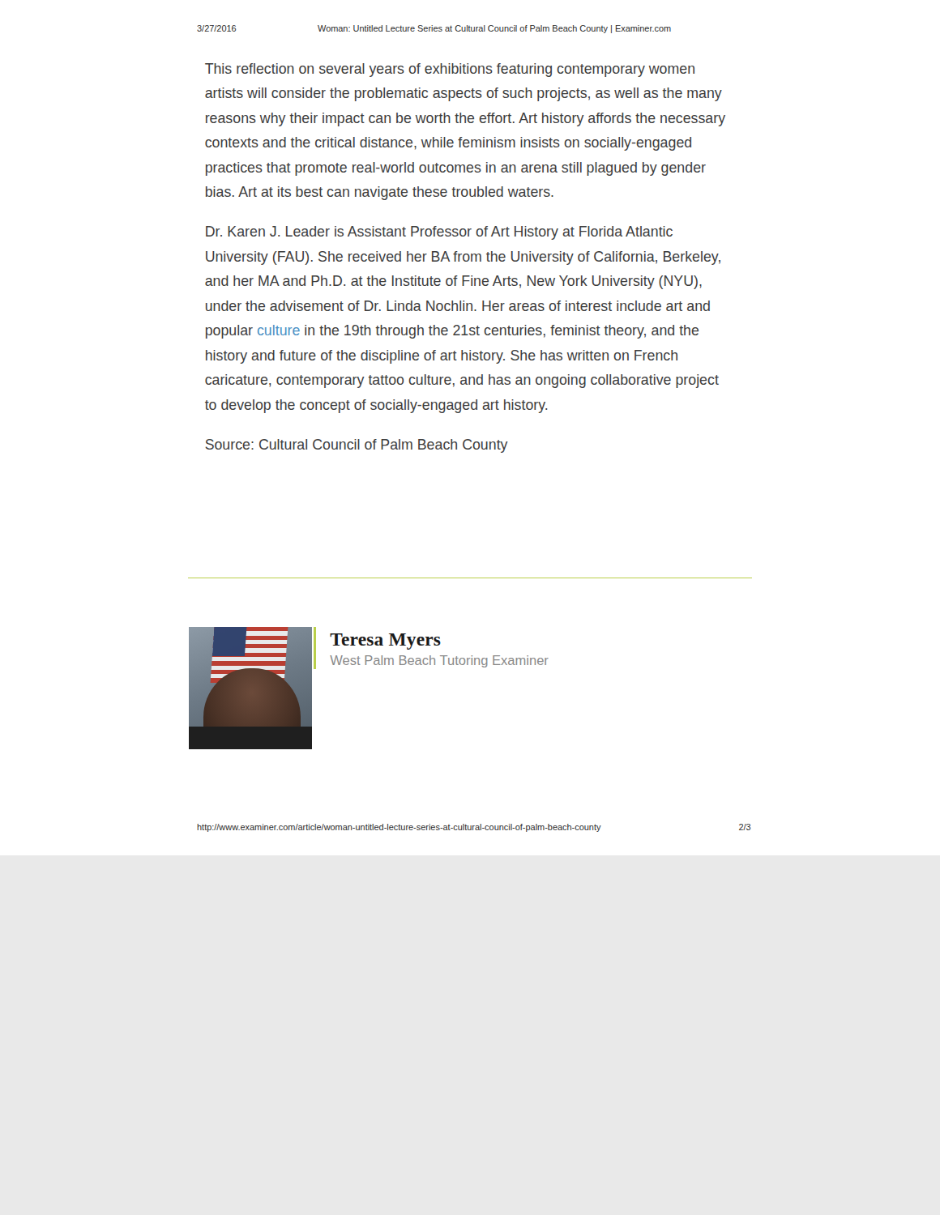3/27/2016
Woman: Untitled Lecture Series at Cultural Council of Palm Beach County | Examiner.com
This reflection on several years of exhibitions featuring contemporary women artists will consider the problematic aspects of such projects, as well as the many reasons why their impact can be worth the effort. Art history affords the necessary contexts and the critical distance, while feminism insists on socially-engaged practices that promote real-world outcomes in an arena still plagued by gender bias. Art at its best can navigate these troubled waters.
Dr. Karen J. Leader is Assistant Professor of Art History at Florida Atlantic University (FAU). She received her BA from the University of California, Berkeley, and her MA and Ph.D. at the Institute of Fine Arts, New York University (NYU), under the advisement of Dr. Linda Nochlin. Her areas of interest include art and popular culture in the 19th through the 21st centuries, feminist theory, and the history and future of the discipline of art history. She has written on French caricature, contemporary tattoo culture, and has an ongoing collaborative project to develop the concept of socially-engaged art history.
Source: Cultural Council of Palm Beach County
Teresa Myers
West Palm Beach Tutoring Examiner
http://www.examiner.com/article/woman-untitled-lecture-series-at-cultural-council-of-palm-beach-county
2/3